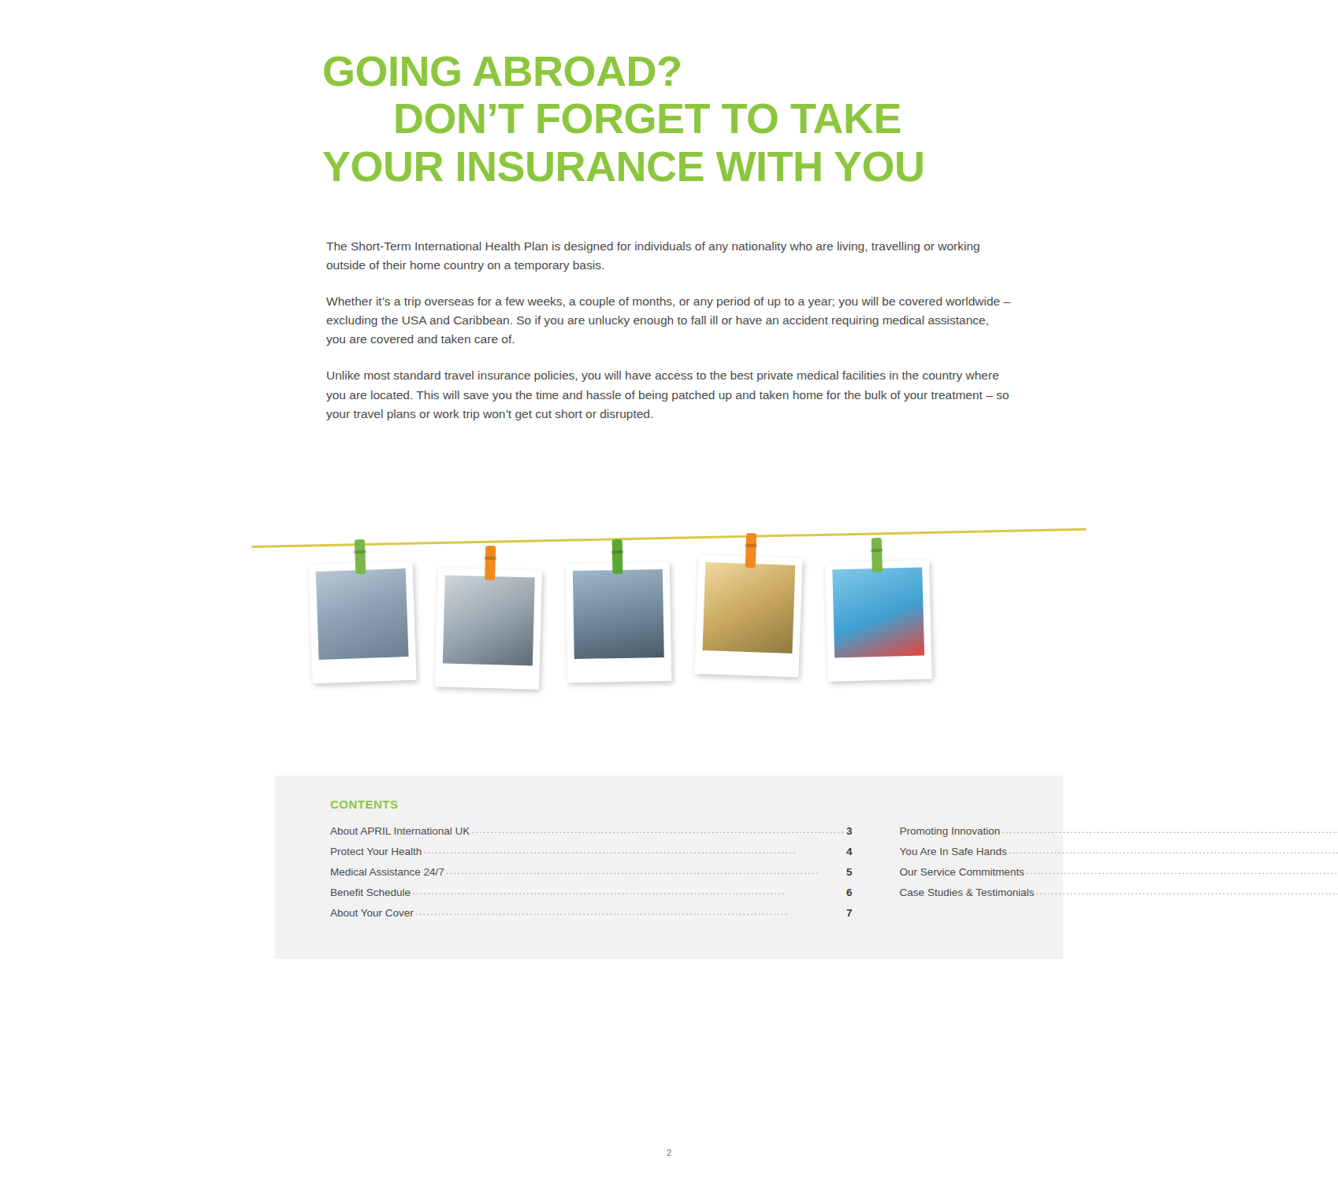GOING ABROAD? DON’T FORGET TO TAKE YOUR INSURANCE WITH YOU
The Short-Term International Health Plan is designed for individuals of any nationality who are living, travelling or working outside of their home country on a temporary basis.
Whether it’s a trip overseas for a few weeks, a couple of months, or any period of up to a year; you will be covered worldwide – excluding the USA and Caribbean. So if you are unlucky enough to fall ill or have an accident requiring medical assistance, you are covered and taken care of.
Unlike most standard travel insurance policies, you will have access to the best private medical facilities in the country where you are located. This will save you the time and hassle of being patched up and taken home for the bulk of your treatment – so your travel plans or work trip won’t get cut short or disrupted.
CONTENTS
About APRIL International UK .................................................................................................. 3
Protect Your Health .................................................................................................. 4
Medical Assistance 24/7 .................................................................................................. 5
Benefit Schedule .................................................................................................. 6
About Your Cover .................................................................................................. 7
Promoting Innovation .................................................................................................. 8
You Are In Safe Hands .................................................................................................. 9
Our Service Commitments .................................................................................................. 10
Case Studies & Testimonials .................................................................................................. 11
2